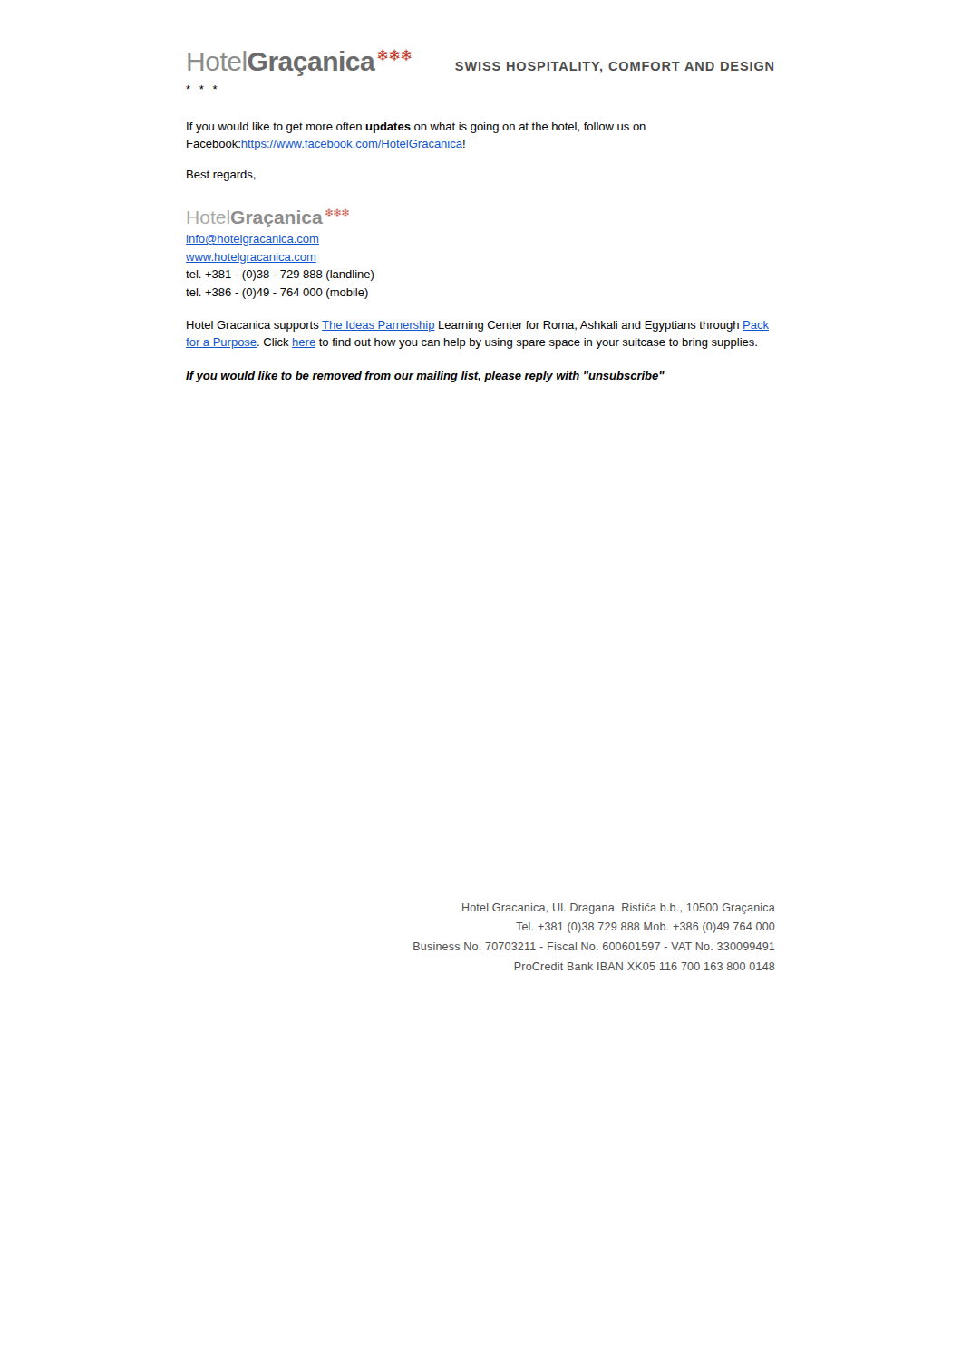Hotel Graçanica❄❄❄
SWISS HOSPITALITY, COMFORT AND DESIGN
* * *
If you would like to get more often updates on what is going on at the hotel, follow us on Facebook:https://www.facebook.com/HotelGracanica!
Best regards,
Hotel Graçanica❄❄❄
info@hotelgracanica.com
www.hotelgracanica.com
tel. +381 - (0)38 - 729 888 (landline)
tel. +386 - (0)49 - 764 000 (mobile)
Hotel Gracanica supports The Ideas Parnership Learning Center for Roma, Ashkali and Egyptians through Pack for a Purpose. Click here to find out how you can help by using spare space in your suitcase to bring supplies.
If you would like to be removed from our mailing list, please reply with "unsubscribe"
Hotel Gracanica, Ul. Dragana Ristića b.b., 10500 Graçanica
Tel. +381 (0)38 729 888 Mob. +386 (0)49 764 000
Business No. 70703211 - Fiscal No. 600601597 - VAT No. 330099491
ProCredit Bank IBAN XK05 116 700 163 800 0148